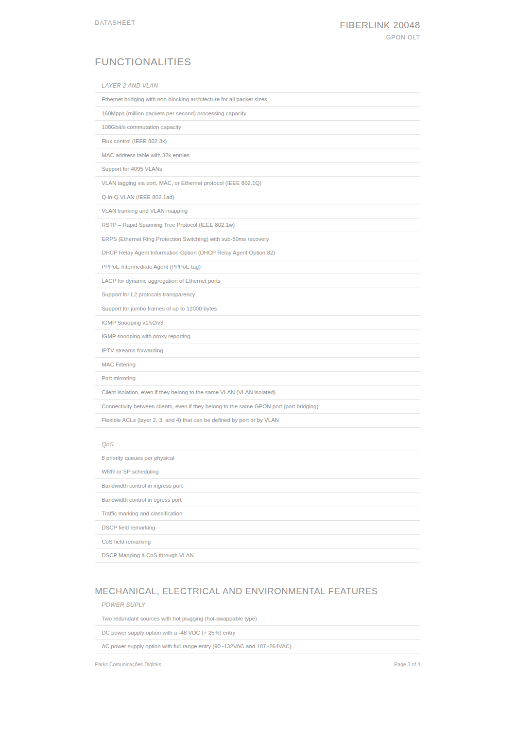DATASHEET
FIBERLINK 20048
GPON OLT
FUNCTIONALITIES
LAYER 2 AND VLAN
| Ethernet bridging with non-blocking architecture for all packet sizes |
| 160Mpps (million packets per second) processing capacity |
| 108Gbit/s commutation capacity |
| Flux control (IEEE 802.3x) |
| MAC address table with 32k entries |
| Support for 4095 VLANs |
| VLAN tagging via port, MAC, or Ethernet protocol (IEEE 802.1Q) |
| Q-in-Q VLAN (IEEE 802.1ad) |
| VLAN trunking and VLAN mapping |
| RSTP – Rapid Spanning Tree Protocol (IEEE 802.1w) |
| ERPS (Ethernet Ring Protection Switching) with sub-50ms recovery |
| DHCP Relay Agent Information Option (DHCP Relay Agent Option 82) |
| PPPoE Intermediate Agent (PPPoE tag) |
| LACP for dynamic aggregation of Ethernet ports |
| Support for L2 protocols transparency |
| Support for jumbo frames of up to 12000 bytes |
| IGMP Snooping v1/v2/v3 |
| IGMP snooping with proxy reporting |
| IPTV streams forwarding |
| MAC Filtering |
| Port mirroring |
| Client isolation, even if they belong to the same VLAN (VLAN isolated) |
| Connectivity between clients, even if they belong to the same GPON port (port bridging) |
| Flexible ACLs (layer 2, 3, and 4) that can be defined by port or by VLAN |
QoS
| 8 priority queues per physical |
| WRR or SP scheduling |
| Bandwidth control in ingress port |
| Bandwidth control in egress port |
| Traffic marking and classification |
| DSCP field remarking |
| CoS field remarking |
| DSCP Mapping à CoS through VLAN |
MECHANICAL, ELECTRICAL AND ENVIRONMENTAL FEATURES
POWER SUPLY
| Two redundant sources with hot plugging (hot-swappable type) |
| DC power supply option with a -48 VDC (+ 25%) entry |
| AC power supply option with full-range entry (90~132VAC and 187~264VAC) |
Parks Comunicações Digitais
Page 3 of 4